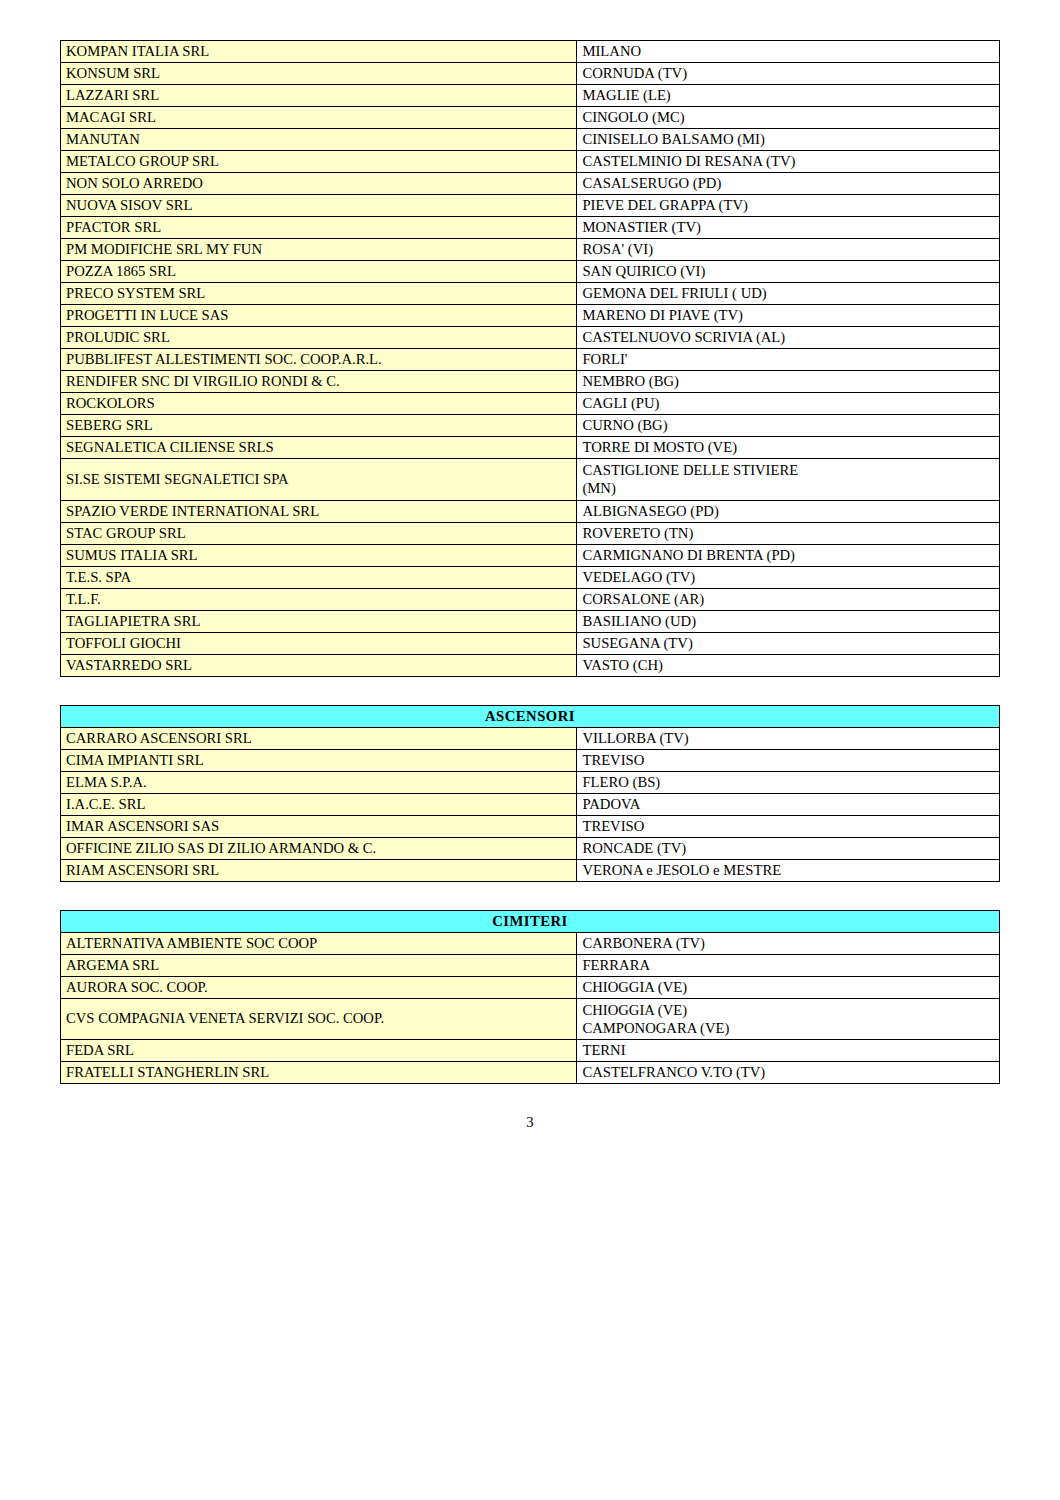| KOMPAN ITALIA SRL | MILANO |
| KONSUM SRL | CORNUDA (TV) |
| LAZZARI SRL | MAGLIE (LE) |
| MACAGI SRL | CINGOLO (MC) |
| MANUTAN | CINISELLO BALSAMO (MI) |
| METALCO GROUP SRL | CASTELMINIO DI RESANA (TV) |
| NON SOLO ARREDO | CASALSERUGO (PD) |
| NUOVA SISOV SRL | PIEVE DEL GRAPPA (TV) |
| PFACTOR SRL | MONASTIER (TV) |
| PM MODIFICHE SRL MY FUN | ROSA' (VI) |
| POZZA 1865 SRL | SAN QUIRICO (VI) |
| PRECO SYSTEM SRL | GEMONA DEL FRIULI ( UD) |
| PROGETTI IN LUCE SAS | MARENO DI PIAVE (TV) |
| PROLUDIC SRL | CASTELNUOVO SCRIVIA (AL) |
| PUBBLIFEST ALLESTIMENTI SOC. COOP.A.R.L. | FORLI' |
| RENDIFER SNC DI VIRGILIO RONDI & C. | NEMBRO (BG) |
| ROCKOLORS | CAGLI (PU) |
| SEBERG SRL | CURNO (BG) |
| SEGNALETICA CILIENSE SRLS | TORRE DI MOSTO (VE) |
| SI.SE SISTEMI SEGNALETICI SPA | CASTIGLIONE DELLE STIVIERE (MN) |
| SPAZIO VERDE INTERNATIONAL SRL | ALBIGNASEGO (PD) |
| STAC GROUP SRL | ROVERETO (TN) |
| SUMUS ITALIA SRL | CARMIGNANO DI BRENTA (PD) |
| T.E.S. SPA | VEDELAGO (TV) |
| T.L.F. | CORSALONE (AR) |
| TAGLIAPIETRA SRL | BASILIANO (UD) |
| TOFFOLI GIOCHI | SUSEGANA (TV) |
| VASTARREDO SRL | VASTO (CH) |
| ASCENSORI |
| CARRARO ASCENSORI SRL | VILLORBA (TV) |
| CIMA IMPIANTI SRL | TREVISO |
| ELMA S.P.A. | FLERO (BS) |
| I.A.C.E. SRL | PADOVA |
| IMAR ASCENSORI SAS | TREVISO |
| OFFICINE ZILIO SAS DI ZILIO ARMANDO & C. | RONCADE (TV) |
| RIAM ASCENSORI SRL | VERONA e JESOLO e MESTRE |
| CIMITERI |
| ALTERNATIVA AMBIENTE SOC COOP | CARBONERA (TV) |
| ARGEMA SRL | FERRARA |
| AURORA SOC. COOP. | CHIOGGIA (VE) |
| CVS COMPAGNIA VENETA SERVIZI SOC. COOP. | CHIOGGIA (VE) CAMPONOGARA (VE) |
| FEDA SRL | TERNI |
| FRATELLI STANGHERLIN SRL | CASTELFRANCO V.TO (TV) |
3